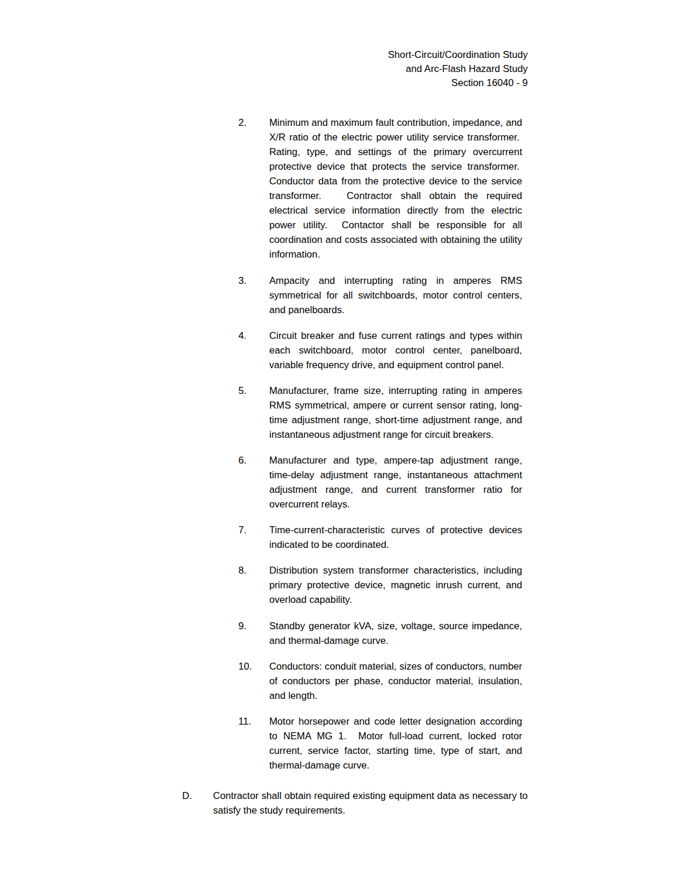Short-Circuit/Coordination Study
and Arc-Flash Hazard Study
Section 16040 - 9
2. Minimum and maximum fault contribution, impedance, and X/R ratio of the electric power utility service transformer. Rating, type, and settings of the primary overcurrent protective device that protects the service transformer. Conductor data from the protective device to the service transformer. Contractor shall obtain the required electrical service information directly from the electric power utility. Contactor shall be responsible for all coordination and costs associated with obtaining the utility information.
3. Ampacity and interrupting rating in amperes RMS symmetrical for all switchboards, motor control centers, and panelboards.
4. Circuit breaker and fuse current ratings and types within each switchboard, motor control center, panelboard, variable frequency drive, and equipment control panel.
5. Manufacturer, frame size, interrupting rating in amperes RMS symmetrical, ampere or current sensor rating, long-time adjustment range, short-time adjustment range, and instantaneous adjustment range for circuit breakers.
6. Manufacturer and type, ampere-tap adjustment range, time-delay adjustment range, instantaneous attachment adjustment range, and current transformer ratio for overcurrent relays.
7. Time-current-characteristic curves of protective devices indicated to be coordinated.
8. Distribution system transformer characteristics, including primary protective device, magnetic inrush current, and overload capability.
9. Standby generator kVA, size, voltage, source impedance, and thermal-damage curve.
10. Conductors: conduit material, sizes of conductors, number of conductors per phase, conductor material, insulation, and length.
11. Motor horsepower and code letter designation according to NEMA MG 1. Motor full-load current, locked rotor current, service factor, starting time, type of start, and thermal-damage curve.
D. Contractor shall obtain required existing equipment data as necessary to satisfy the study requirements.